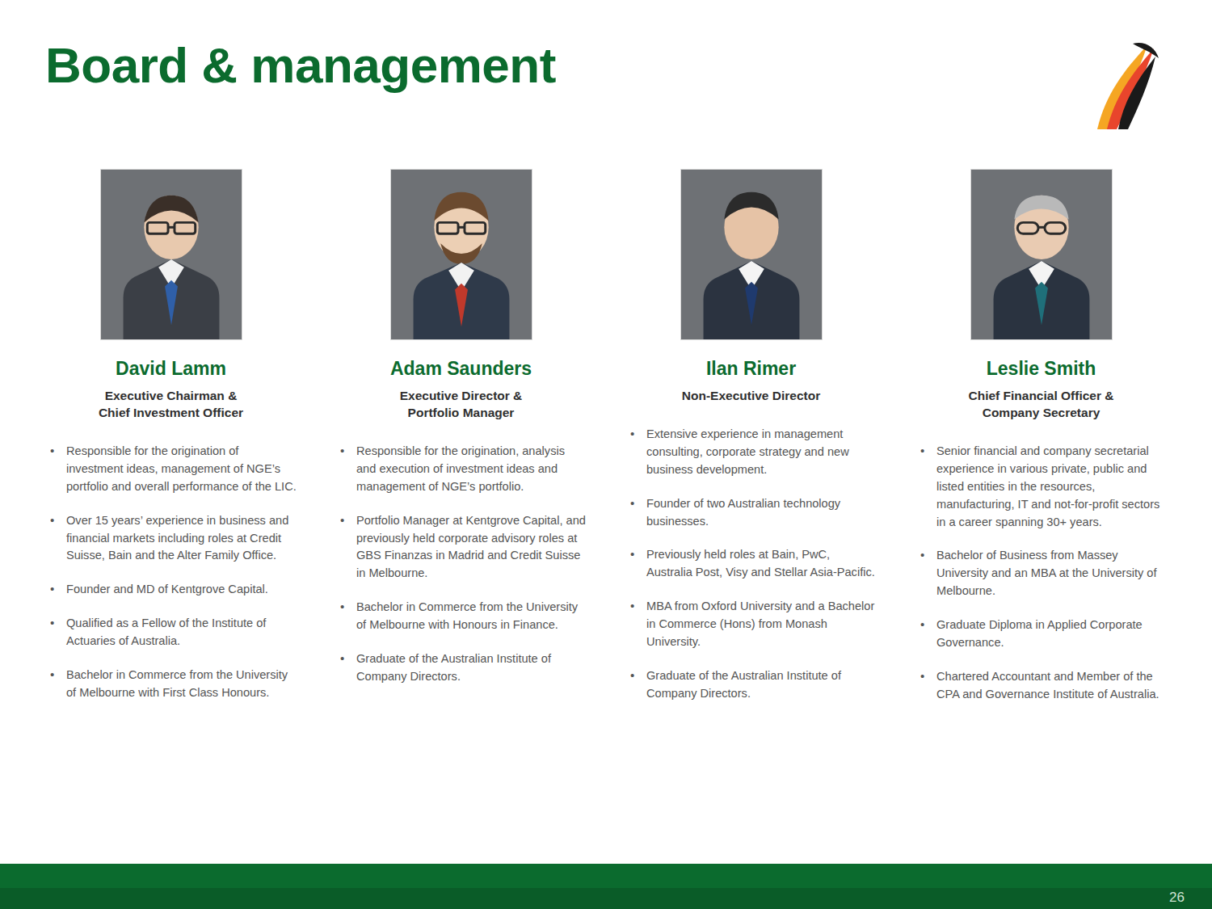Board & management
David Lamm
Executive Chairman &
Chief Investment Officer
Responsible for the origination of investment ideas, management of NGE’s portfolio and overall performance of the LIC.
Over 15 years’ experience in business and financial markets including roles at Credit Suisse, Bain and the Alter Family Office.
Founder and MD of Kentgrove Capital.
Qualified as a Fellow of the Institute of Actuaries of Australia.
Bachelor in Commerce from the University of Melbourne with First Class Honours.
Adam Saunders
Executive Director &
Portfolio Manager
Responsible for the origination, analysis and execution of investment ideas and management of NGE’s portfolio.
Portfolio Manager at Kentgrove Capital, and previously held corporate advisory roles at GBS Finanzas in Madrid and Credit Suisse in Melbourne.
Bachelor in Commerce from the University of Melbourne with Honours in Finance.
Graduate of the Australian Institute of Company Directors.
Ilan Rimer
Non-Executive Director
Extensive experience in management consulting, corporate strategy and new business development.
Founder of two Australian technology businesses.
Previously held roles at Bain, PwC, Australia Post, Visy and Stellar Asia-Pacific.
MBA from Oxford University and a Bachelor in Commerce (Hons) from Monash University.
Graduate of the Australian Institute of Company Directors.
Leslie Smith
Chief Financial Officer &
Company Secretary
Senior financial and company secretarial experience in various private, public and listed entities in the resources, manufacturing, IT and not-for-profit sectors in a career spanning 30+ years.
Bachelor of Business from Massey University and an MBA at the University of Melbourne.
Graduate Diploma in Applied Corporate Governance.
Chartered Accountant and Member of the CPA and Governance Institute of Australia.
26